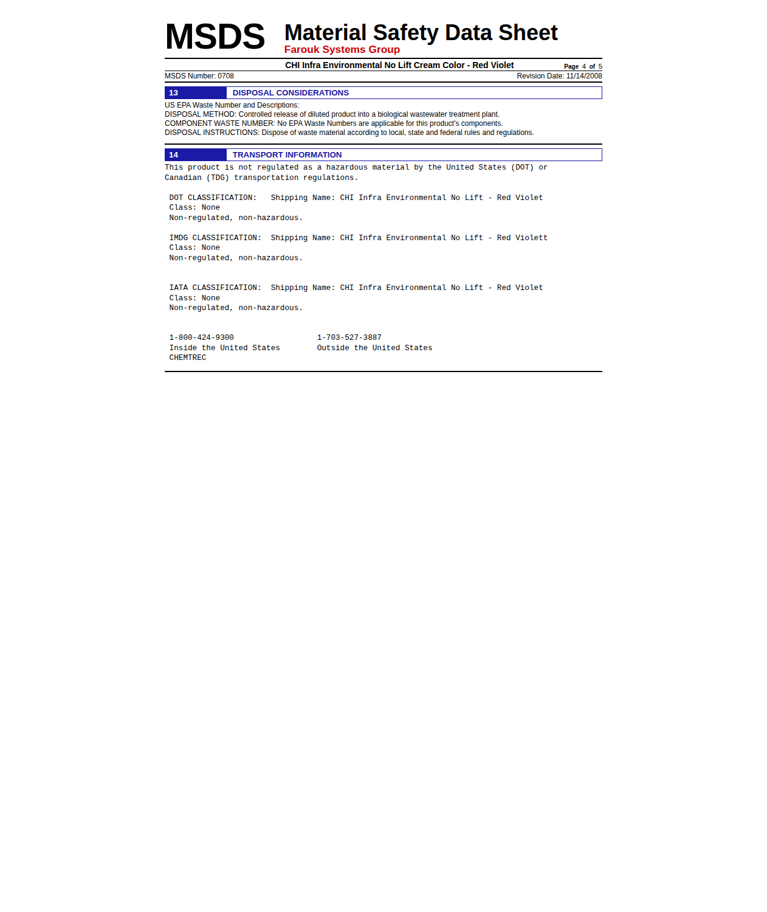MSDS
Material Safety Data Sheet
Farouk Systems Group
CHI Infra Environmental No Lift Cream Color - Red Violet
Page 4 of 5
MSDS Number: 0708
Revision Date: 11/14/2008
13
DISPOSAL CONSIDERATIONS
US EPA Waste Number and Descriptions:
DISPOSAL METHOD: Controlled release of diluted product into a biological wastewater treatment plant.
COMPONENT WASTE NUMBER: No EPA Waste Numbers are applicable for this product's components.
DISPOSAL INSTRUCTIONS: Dispose of waste material according to local, state and federal rules and regulations.
14
TRANSPORT INFORMATION
This product is not regulated as a hazardous material by the United States (DOT) or
Canadian (TDG) transportation regulations.

 DOT CLASSIFICATION:   Shipping Name: CHI Infra Environmental No Lift - Red Violet
 Class: None
 Non-regulated, non-hazardous.

 IMDG CLASSIFICATION:  Shipping Name: CHI Infra Environmental No Lift - Red Violett
 Class: None
 Non-regulated, non-hazardous.


 IATA CLASSIFICATION:  Shipping Name: CHI Infra Environmental No Lift - Red Violet
 Class: None
 Non-regulated, non-hazardous.


 1-800-424-9300                  1-703-527-3887
 Inside the United States        Outside the United States
 CHEMTREC